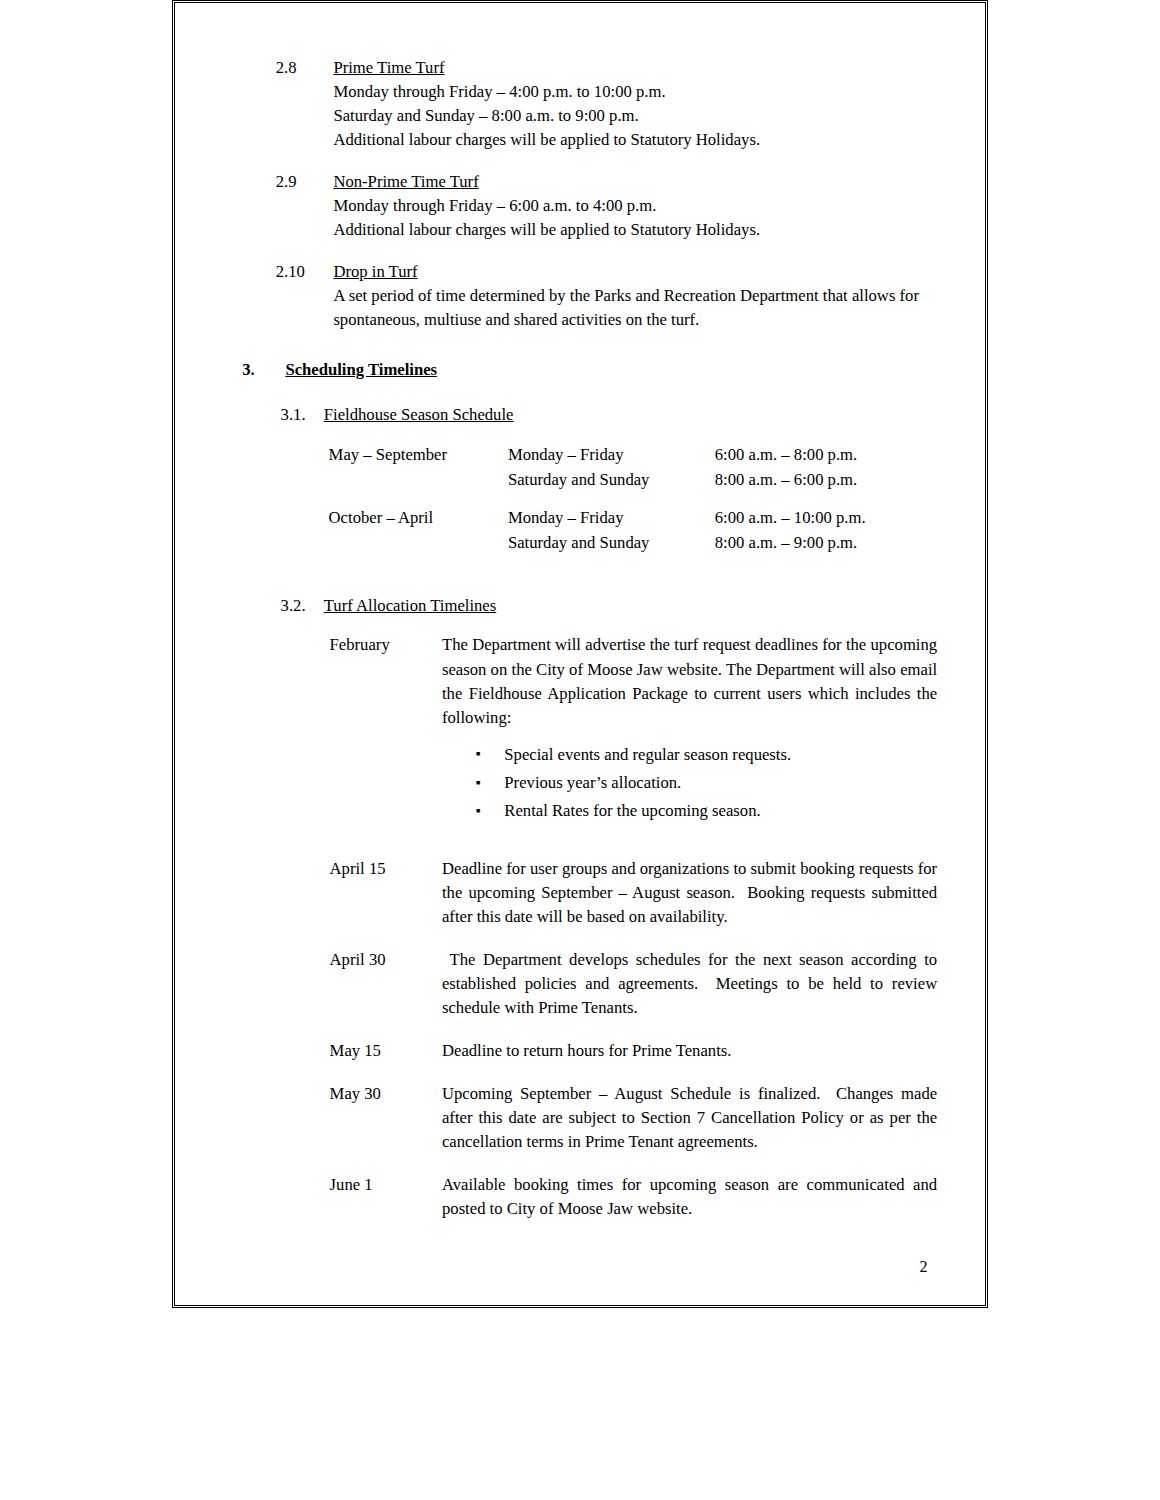2.8
Prime Time Turf
Monday through Friday – 4:00 p.m. to 10:00 p.m.
Saturday and Sunday – 8:00 a.m. to 9:00 p.m.
Additional labour charges will be applied to Statutory Holidays.
2.9
Non-Prime Time Turf
Monday through Friday – 6:00 a.m. to 4:00 p.m.
Additional labour charges will be applied to Statutory Holidays.
2.10
Drop in Turf
A set period of time determined by the Parks and Recreation Department that allows for spontaneous, multiuse and shared activities on the turf.
3.
Scheduling Timelines
3.1.
Fieldhouse Season Schedule
| May – September | Monday – Friday | 6:00 a.m. – 8:00 p.m. |
| | Saturday and Sunday | 8:00 a.m. – 6:00 p.m. |
| October – April | Monday – Friday | 6:00 a.m. – 10:00 p.m. |
| | Saturday and Sunday | 8:00 a.m. – 9:00 p.m. |
3.2.
Turf Allocation Timelines
| February | The Department will advertise the turf request deadlines for the upcoming season on the City of Moose Jaw website. The Department will also email the Fieldhouse Application Package to current users which includes the following: Special events and regular season requests. Previous year’s allocation. Rental Rates for the upcoming season. |
| April 15 | Deadline for user groups and organizations to submit booking requests for the upcoming September – August season. Booking requests submitted after this date will be based on availability. |
| April 30 | The Department develops schedules for the next season according to established policies and agreements. Meetings to be held to review schedule with Prime Tenants. |
| May 15 | Deadline to return hours for Prime Tenants. |
| May 30 | Upcoming September – August Schedule is finalized. Changes made after this date are subject to Section 7 Cancellation Policy or as per the cancellation terms in Prime Tenant agreements. |
| June 1 | Available booking times for upcoming season are communicated and posted to City of Moose Jaw website. |
2